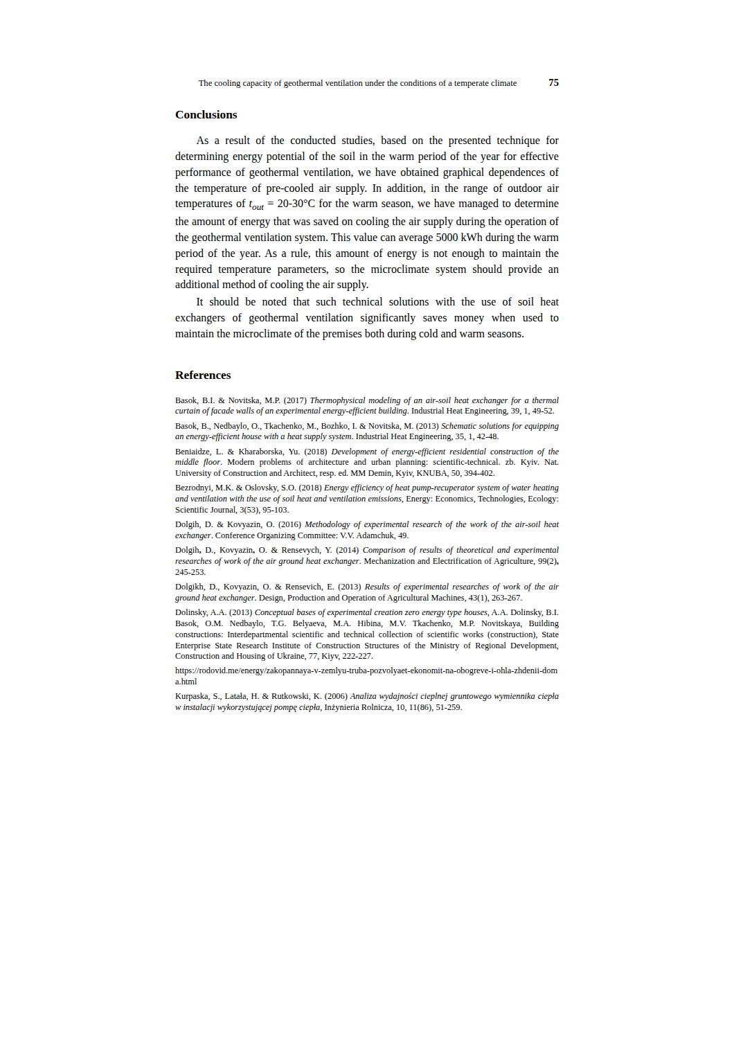The cooling capacity of geothermal ventilation under the conditions of a temperate climate 75
Conclusions
As a result of the conducted studies, based on the presented technique for determining energy potential of the soil in the warm period of the year for effective performance of geothermal ventilation, we have obtained graphical dependences of the temperature of pre-cooled air supply. In addition, in the range of outdoor air temperatures of tout = 20-30°C for the warm season, we have managed to determine the amount of energy that was saved on cooling the air supply during the operation of the geothermal ventilation system. This value can average 5000 kWh during the warm period of the year. As a rule, this amount of energy is not enough to maintain the required temperature parameters, so the microclimate system should provide an additional method of cooling the air supply.
It should be noted that such technical solutions with the use of soil heat exchangers of geothermal ventilation significantly saves money when used to maintain the microclimate of the premises both during cold and warm seasons.
References
Basok, B.I. & Novitska, M.P. (2017) Thermophysical modeling of an air-soil heat exchanger for a thermal curtain of facade walls of an experimental energy-efficient building. Industrial Heat Engineering, 39, 1, 49-52.
Basok, B., Nedbaylo, O., Tkachenko, M., Bozhko, I. & Novitska, M. (2013) Schematic solutions for equipping an energy-efficient house with a heat supply system. Industrial Heat Engineering, 35, 1, 42-48.
Beniaidze, L. & Kharaborska, Yu. (2018) Development of energy-efficient residential construction of the middle floor. Modern problems of architecture and urban planning: scientific-technical. zb. Kyiv. Nat. University of Construction and Architect, resp. ed. MM Demin, Kyiv, KNUBA, 50, 394-402.
Bezrodnyi, M.K. & Oslovsky, S.O. (2018) Energy efficiency of heat pump-recuperator system of water heating and ventilation with the use of soil heat and ventilation emissions, Energy: Economics, Technologies, Ecology: Scientific Journal, 3(53), 95-103.
Dolgih, D. & Kovyazin, O. (2016) Methodology of experimental research of the work of the air-soil heat exchanger. Conference Organizing Committee: V.V. Adamchuk, 49.
Dolgih, D., Kovyazin, O. & Rensevych, Y. (2014) Comparison of results of theoretical and experimental researches of work of the air ground heat exchanger. Mechanization and Electrification of Agriculture, 99(2), 245-253.
Dolgikh, D., Kovyazin, O. & Rensevich, E. (2013) Results of experimental researches of work of the air ground heat exchanger. Design, Production and Operation of Agricultural Machines, 43(1), 263-267.
Dolinsky, A.A. (2013) Conceptual bases of experimental creation zero energy type houses, A.A. Dolinsky, B.I. Basok, O.M. Nedbaylo, T.G. Belyaeva, M.A. Hibina, M.V. Tkachenko, M.P. Novitskaya, Building constructions: Interdepartmental scientific and technical collection of scientific works (construction), State Enterprise State Research Institute of Construction Structures of the Ministry of Regional Development, Construction and Housing of Ukraine, 77, Kiyv, 222-227.
https://rodovid.me/energy/zakopannaya-v-zemlyu-truba-pozvolyaet-ekonomit-na-obogreve-i-ohla-zhdenii-doma.html
Kurpaska, S., Latała, H. & Rutkowski, K. (2006) Analiza wydajności cieplnej gruntowego wymiennika ciepła w instalacji wykorzystującej pompę ciepła, Inżynieria Rolnicza, 10, 11(86), 51-259.